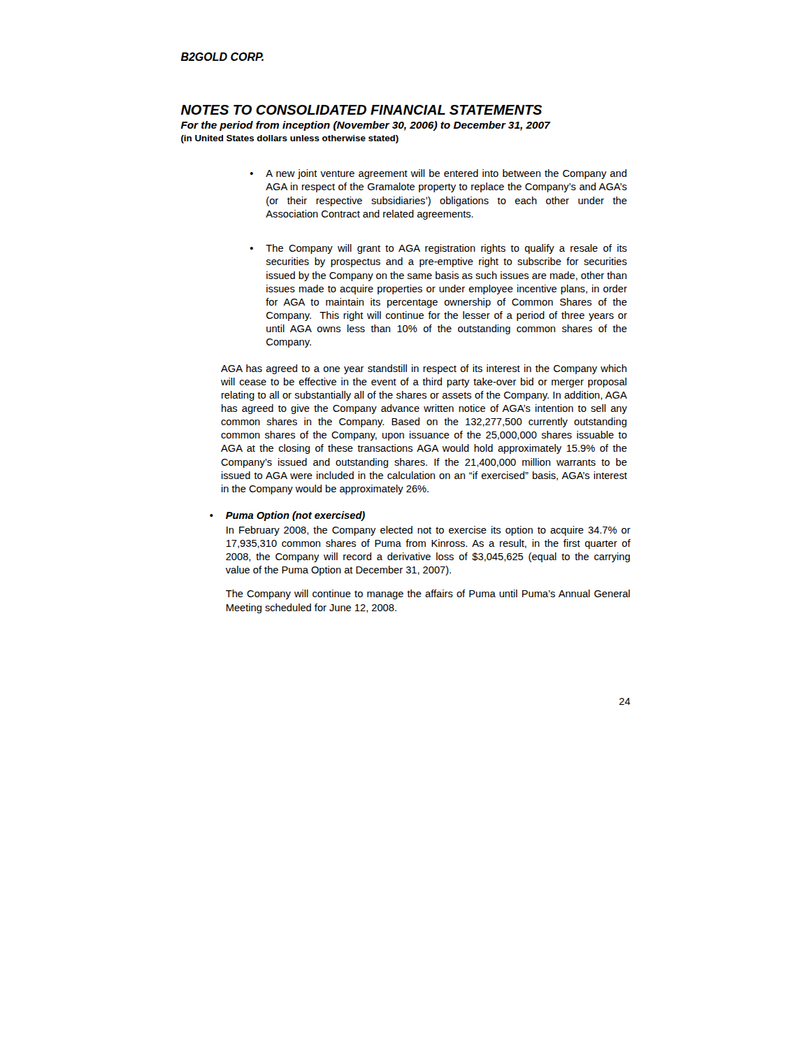B2GOLD CORP.
NOTES TO CONSOLIDATED FINANCIAL STATEMENTS
For the period from inception (November 30, 2006) to December 31, 2007
(in United States dollars unless otherwise stated)
A new joint venture agreement will be entered into between the Company and AGA in respect of the Gramalote property to replace the Company’s and AGA’s (or their respective subsidiaries’) obligations to each other under the Association Contract and related agreements.
The Company will grant to AGA registration rights to qualify a resale of its securities by prospectus and a pre-emptive right to subscribe for securities issued by the Company on the same basis as such issues are made, other than issues made to acquire properties or under employee incentive plans, in order for AGA to maintain its percentage ownership of Common Shares of the Company. This right will continue for the lesser of a period of three years or until AGA owns less than 10% of the outstanding common shares of the Company.
AGA has agreed to a one year standstill in respect of its interest in the Company which will cease to be effective in the event of a third party take-over bid or merger proposal relating to all or substantially all of the shares or assets of the Company. In addition, AGA has agreed to give the Company advance written notice of AGA’s intention to sell any common shares in the Company. Based on the 132,277,500 currently outstanding common shares of the Company, upon issuance of the 25,000,000 shares issuable to AGA at the closing of these transactions AGA would hold approximately 15.9% of the Company’s issued and outstanding shares. If the 21,400,000 million warrants to be issued to AGA were included in the calculation on an “if exercised” basis, AGA’s interest in the Company would be approximately 26%.
Puma Option (not exercised)
In February 2008, the Company elected not to exercise its option to acquire 34.7% or 17,935,310 common shares of Puma from Kinross. As a result, in the first quarter of 2008, the Company will record a derivative loss of $3,045,625 (equal to the carrying value of the Puma Option at December 31, 2007).
The Company will continue to manage the affairs of Puma until Puma’s Annual General Meeting scheduled for June 12, 2008.
24